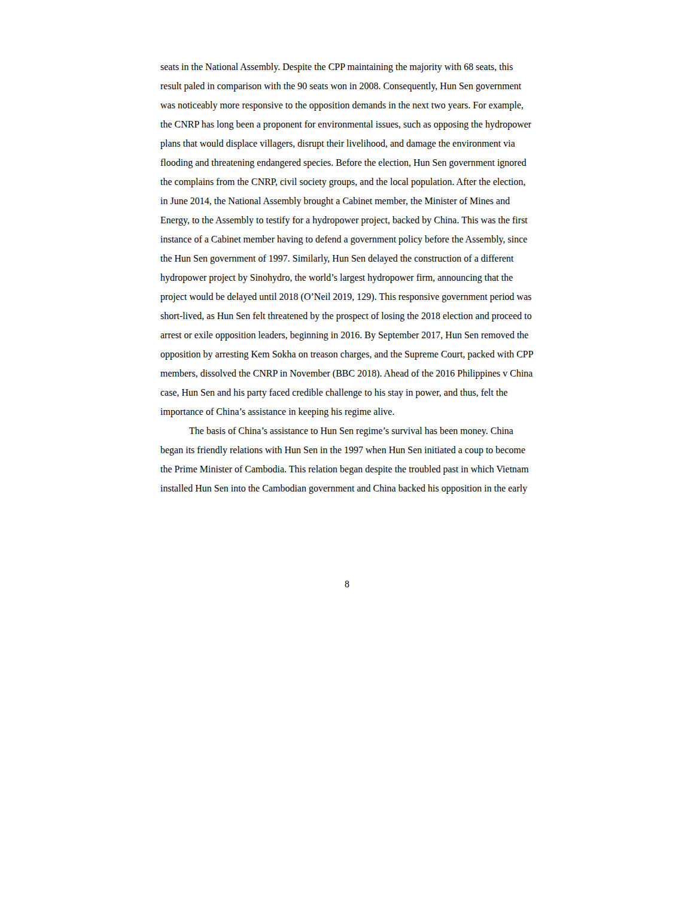seats in the National Assembly. Despite the CPP maintaining the majority with 68 seats, this result paled in comparison with the 90 seats won in 2008. Consequently, Hun Sen government was noticeably more responsive to the opposition demands in the next two years. For example, the CNRP has long been a proponent for environmental issues, such as opposing the hydropower plans that would displace villagers, disrupt their livelihood, and damage the environment via flooding and threatening endangered species. Before the election, Hun Sen government ignored the complains from the CNRP, civil society groups, and the local population. After the election, in June 2014, the National Assembly brought a Cabinet member, the Minister of Mines and Energy, to the Assembly to testify for a hydropower project, backed by China. This was the first instance of a Cabinet member having to defend a government policy before the Assembly, since the Hun Sen government of 1997. Similarly, Hun Sen delayed the construction of a different hydropower project by Sinohydro, the world’s largest hydropower firm, announcing that the project would be delayed until 2018 (O’Neil 2019, 129). This responsive government period was short-lived, as Hun Sen felt threatened by the prospect of losing the 2018 election and proceed to arrest or exile opposition leaders, beginning in 2016. By September 2017, Hun Sen removed the opposition by arresting Kem Sokha on treason charges, and the Supreme Court, packed with CPP members, dissolved the CNRP in November (BBC 2018). Ahead of the 2016 Philippines v China case, Hun Sen and his party faced credible challenge to his stay in power, and thus, felt the importance of China’s assistance in keeping his regime alive.
The basis of China’s assistance to Hun Sen regime’s survival has been money. China began its friendly relations with Hun Sen in the 1997 when Hun Sen initiated a coup to become the Prime Minister of Cambodia. This relation began despite the troubled past in which Vietnam installed Hun Sen into the Cambodian government and China backed his opposition in the early
8